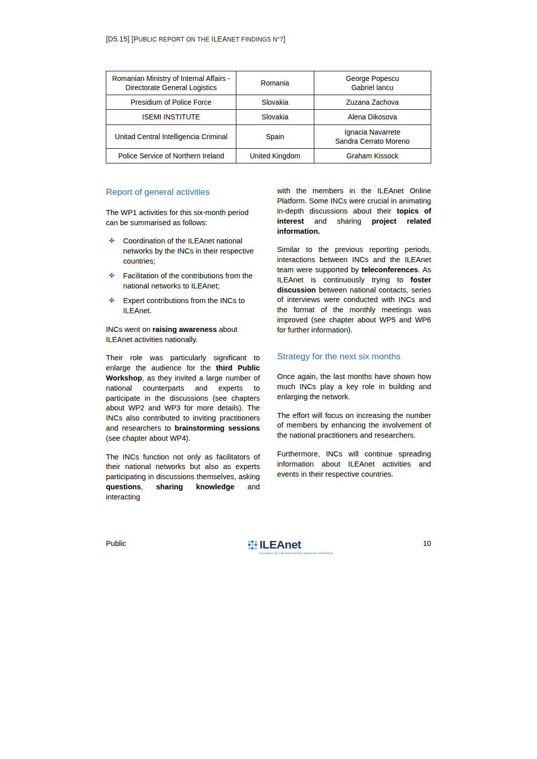[D5.15] [PUBLIC REPORT ON THE ILEANET FINDINGS N°7]
| Romanian Ministry of Internal Affairs - Directorate General Logistics | Romania | George Popescu Gabriel Iancu |
| Presidium of Police Force | Slovakia | Zuzana Zachova |
| ISEMI INSTITUTE | Slovakia | Alena Dikosova |
| Unitad Central Intelligencia Criminal | Spain | Ignacia Navarrete Sandra Cerrato Moreno |
| Police Service of Northern Ireland | United Kingdom | Graham Kissock |
Report of general activities
The WP1 activities for this six-month period can be summarised as follows:
Coordination of the ILEAnet national networks by the INCs in their respective countries;
Facilitation of the contributions from the national networks to ILEAnet;
Expert contributions from the INCs to ILEAnet.
INCs went on raising awareness about ILEAnet activities nationally.
Their role was particularly significant to enlarge the audience for the third Public Workshop, as they invited a large number of national counterparts and experts to participate in the discussions (see chapters about WP2 and WP3 for more details). The INCs also contributed to inviting practitioners and researchers to brainstorming sessions (see chapter about WP4).
The INCs function not only as facilitators of their national networks but also as experts participating in discussions themselves, asking questions, sharing knowledge and interacting
with the members in the ILEAnet Online Platform. Some INCs were crucial in animating in-depth discussions about their topics of interest and sharing project related information.
Similar to the previous reporting periods, interactions between INCs and the ILEAnet team were supported by teleconferences. As ILEAnet is continuously trying to foster discussion between national contacts, series of interviews were conducted with INCs and the format of the monthly meetings was improved (see chapter about WP5 and WP6 for further information).
Strategy for the next six months
Once again, the last months have shown how much INCs play a key role in building and enlarging the network.
The effort will focus on increasing the number of members by enhancing the involvement of the national practitioners and researchers.
Furthermore, INCs will continue spreading information about ILEAnet activities and events in their respective countries.
Public
ILEAnet Innovation by Law Enforcement Agencies networking
10